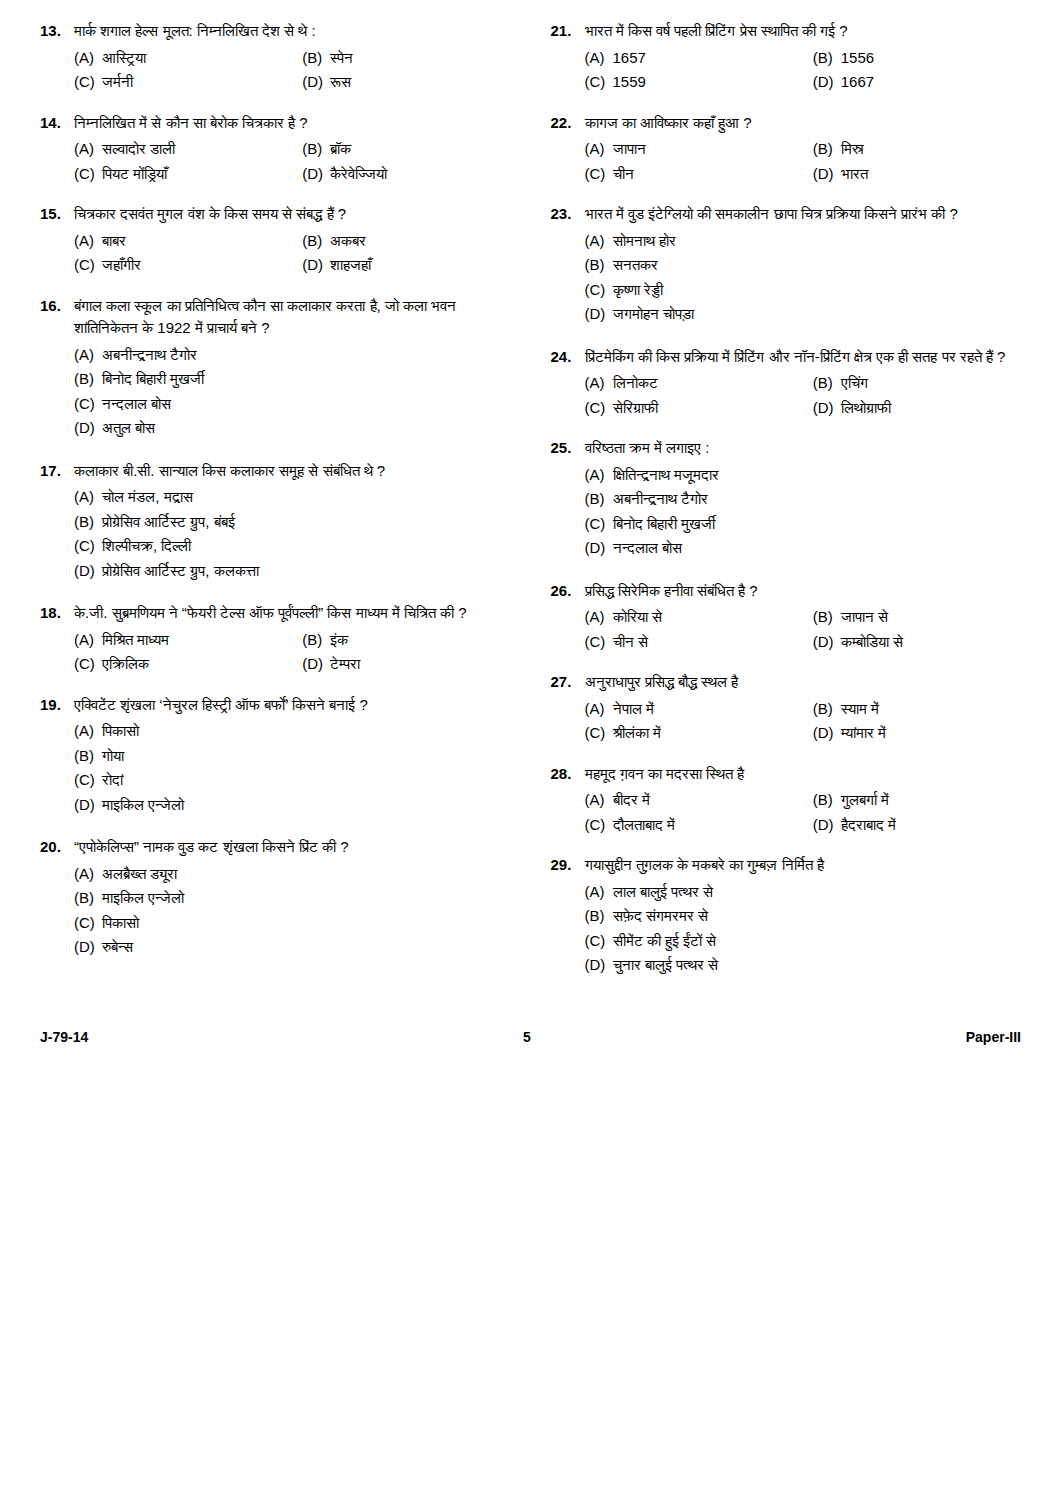13.
मार्क शगाल हेल्स मूलत: निम्नलिखित देश से थे :
(A) आस्ट्रिया
(B) स्पेन
(C) जर्मनी
(D) रूस
14.
निम्नलिखित में से कौन सा बेरोक चित्रकार है ?
(A) सल्वादोर डाली
(B) ब्रॉक
(C) पियट मोंड्रियाँ
(D) कैरेवेज्जियो
15.
चित्रकार दसवंत मुगल वंश के किस समय से संबद्ध हैं ?
(A) बाबर
(B) अकबर
(C) जहाँगीर
(D) शाहजहाँ
16.
बंगाल कला स्कूल का प्रतिनिधित्व कौन सा कलाकार करता है, जो कला भवन शांतिनिकेतन के 1922 में प्राचार्य बने ?
(A) अबनीन्द्रनाथ टैगोर
(B) बिनोद बिहारी मुखर्जी
(C) नन्दलाल बोस
(D) अतुल बोस
17.
कलाकार बी.सी. सान्याल किस कलाकार समूह से संबंधित थे ?
(A) चोल मंडल, मद्रास
(B) प्रोग्रेसिव आर्टिस्ट ग्रुप, बंबई
(C) शिल्पीचक्र, दिल्ली
(D) प्रोग्रेसिव आर्टिस्ट ग्रुप, कलकत्ता
18.
के.जी. सुब्रमणियम ने “फेयरी टेल्स ऑफ पूर्वंपल्ली” किस माध्यम में चित्रित की ?
(A) मिश्रित माध्यम
(B) इंक
(C) एक्रिलिक
(D) टेम्परा
19.
एक्विटेंट शृंखला ‘नेचुरल हिस्ट्री ऑफ बर्फों’ किसने बनाई ?
(A) पिकासो
(B) गोया
(C) रोदां
(D) माइकिल एन्जेलो
20.
“एपोकेलिप्स” नामक वुड कट शृंखला किसने प्रिंट की ?
(A) अलब्रैख्त ड्यूरा
(B) माइकिल एन्जेलो
(C) पिकासो
(D) रुबेन्स
21.
भारत में किस वर्ष पहली प्रिंटिंग प्रेस स्थापित की गई ?
(A) 1657
(B) 1556
(C) 1559
(D) 1667
22.
कागज का आविष्कार कहाँ हुआ ?
(A) जापान
(B) मिस्र
(C) चीन
(D) भारत
23.
भारत में वुड इंटेग्लियो की समकालीन छापा चित्र प्रक्रिया किसने प्रारंभ की ?
(A) सोमनाथ होर
(B) सनतकर
(C) कृष्णा रेड्डी
(D) जगमोहन चोपड़ा
24.
प्रिंटमेकिंग की किस प्रक्रिया में प्रिंटिंग और नॉन-प्रिंटिंग क्षेत्र एक ही सतह पर रहते हैं ?
(A) लिनोकट
(B) एचिंग
(C) सेरिग्राफी
(D) लिथोग्राफी
25.
वरिष्ठता क्रम में लगाइए :
(A) क्षितिन्द्रनाथ मजूमदार
(B) अबनीन्द्रनाथ टैगोर
(C) बिनोद बिहारी मुखर्जी
(D) नन्दलाल बोस
26.
प्रसिद्ध सिरेमिक हनीवा संबंधित है ?
(A) कोरिया से
(B) जापान से
(C) चीन से
(D) कम्बोडिया से
27.
अनुराधापुर प्रसिद्ध बौद्ध स्थल है
(A) नेपाल में
(B) स्याम में
(C) श्रीलंका में
(D) म्यांमार में
28.
महमूद ग़वन का मदरसा स्थित है
(A) बीदर में
(B) गुलबर्गा में
(C) दौलताबाद में
(D) हैदराबाद में
29.
गयासुद्दीन तुग़लक के मकबरे का गुम्बज़ निर्मित है
(A) लाल बालुई पत्थर से
(B) सफ़ेद संगमरमर से
(C) सीमेंट की हुई ईंटों से
(D) चुनार बालुई पत्थर से
J-79-14
5
Paper-III